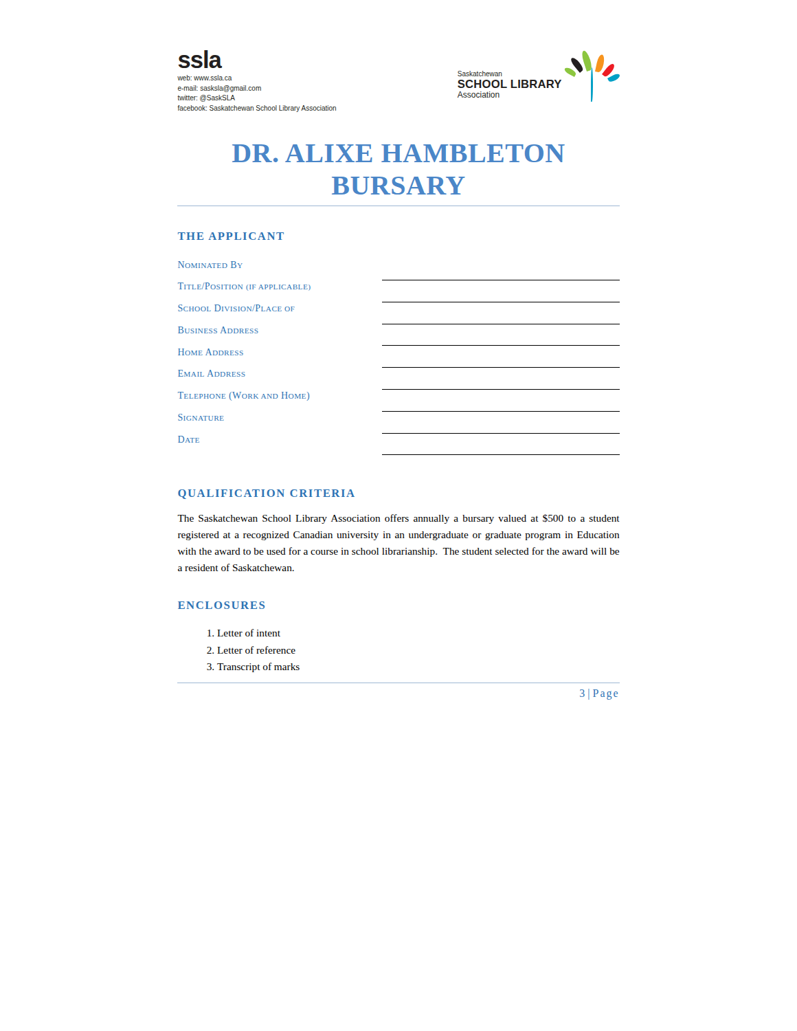ssla
web: www.ssla.ca
e-mail: sasksla@gmail.com
twitter: @SaskSLA
facebook: Saskatchewan School Library Association
Saskatchewan
SCHOOL LIBRARY
Association
DR. ALIXE HAMBLETON BURSARY
The Applicant
| N OMINATED B Y | |
| T ITLE /P OSITION (IF APPLICABLE) | |
| S CHOOL D IVISION /P LACE OF | |
| B USINESS A DDRESS | |
| H OME A DDRESS | |
| E MAIL A DDRESS | |
| T ELEPHONE (W ORK AND H OME ) | |
| S IGNATURE | |
| D ATE | |
Qualification Criteria
The Saskatchewan School Library Association offers annually a bursary valued at $500 to a student registered at a recognized Canadian university in an undergraduate or graduate program in Education with the award to be used for a course in school librarianship. The student selected for the award will be a resident of Saskatchewan.
Enclosures
Letter of intent
Letter of reference
Transcript of marks
3 | Page